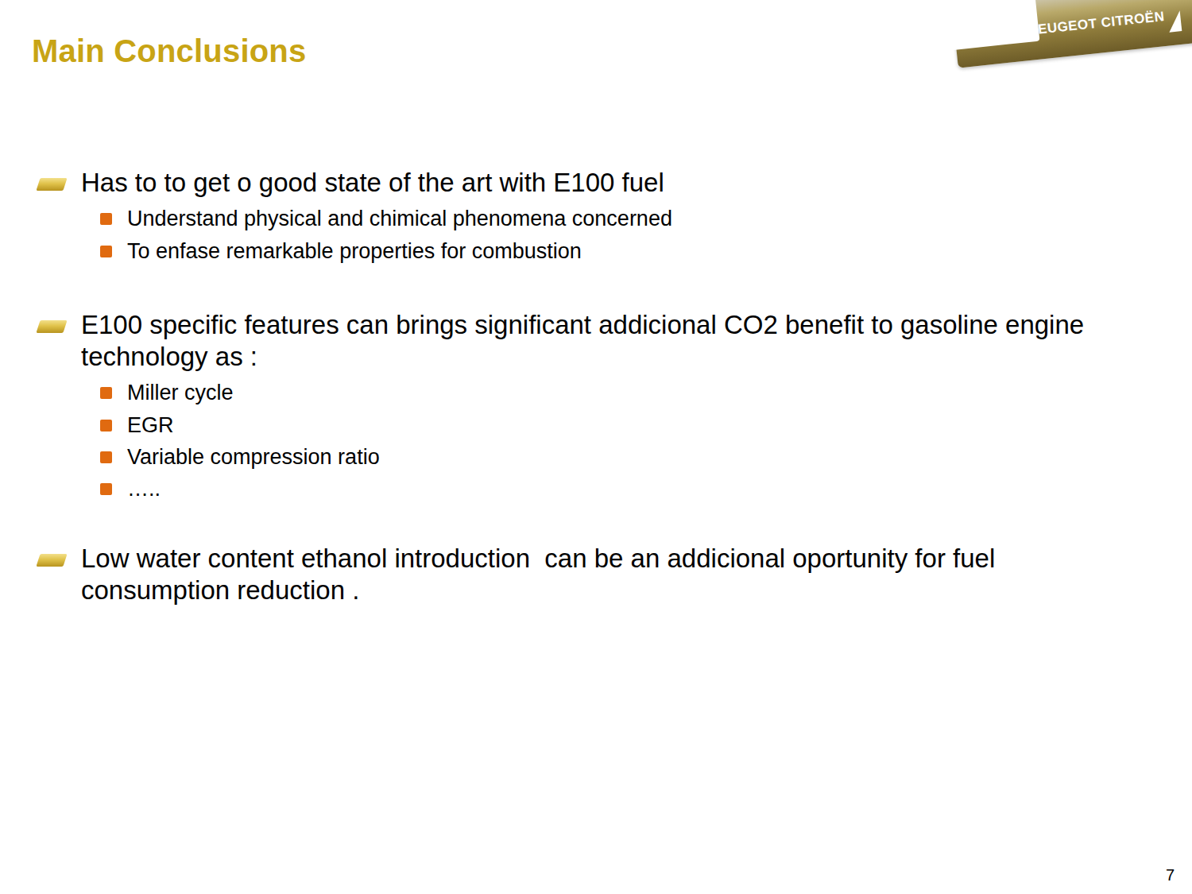PSA PEUGEOT CITROËN
Main Conclusions
Has to to get o good state of the art with E100 fuel
Understand physical and chimical phenomena concerned
To enfase remarkable properties for combustion
E100 specific features can brings significant addicional CO2 benefit to gasoline engine technology as :
Miller cycle
EGR
Variable compression ratio
…..
Low water content ethanol introduction can be an addicional oportunity for fuel consumption reduction .
7